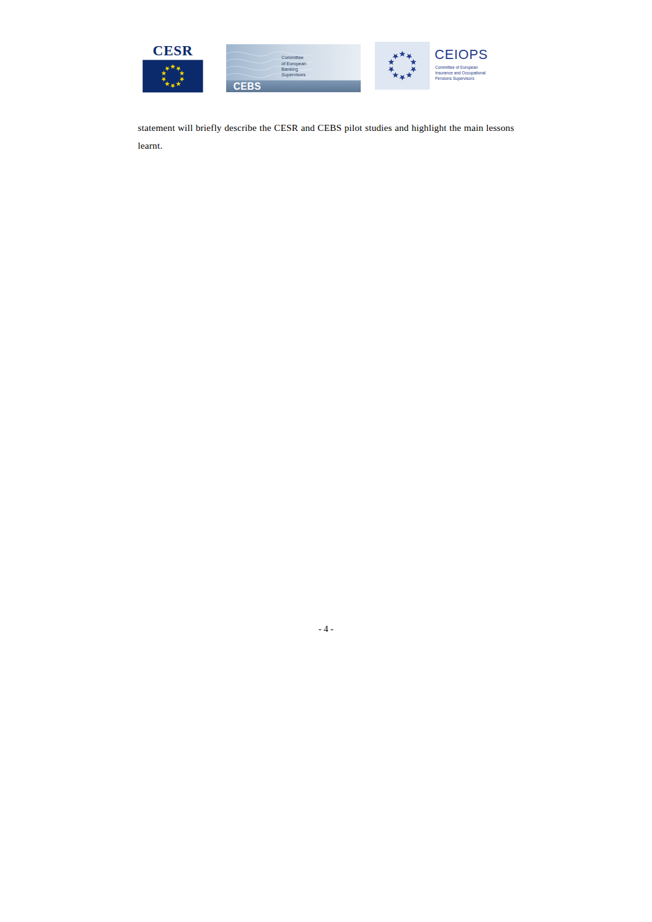CESR
CEBS Committee of European Banking Supervisors
CEIOPS Committee of European Insurance and Occupational Pensions Supervisors
statement will briefly describe the CESR and CEBS pilot studies and highlight the main lessons learnt.
- 4 -